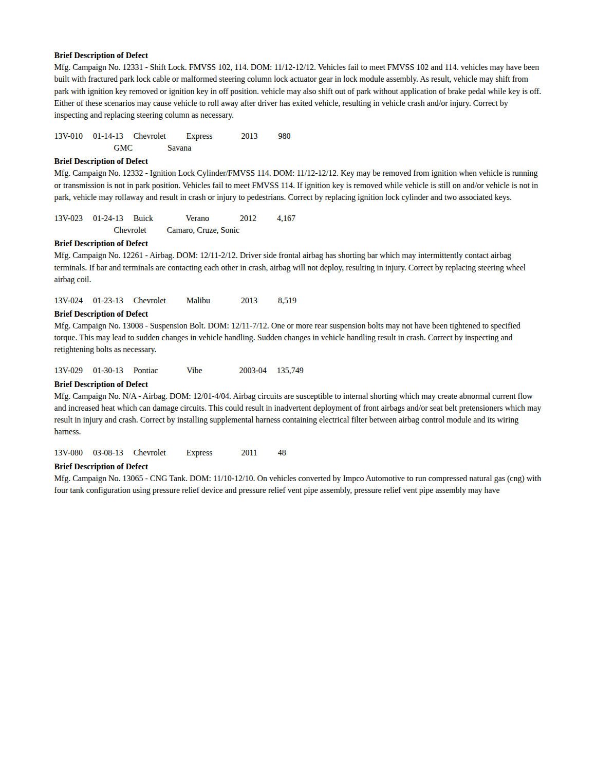Brief Description of Defect
Mfg. Campaign No. 12331 - Shift Lock. FMVSS 102, 114. DOM: 11/12-12/12. Vehicles fail to meet FMVSS 102 and 114. vehicles may have been built with fractured park lock cable or malformed steering column lock actuator gear in lock module assembly. As result, vehicle may shift from park with ignition key removed or ignition key in off position. vehicle may also shift out of park without application of brake pedal while key is off. Either of these scenarios may cause vehicle to roll away after driver has exited vehicle, resulting in vehicle crash and/or injury. Correct by inspecting and replacing steering column as necessary.
13V-010 01-14-13 Chevrolet Express 2013 980
GMC Savana
Brief Description of Defect
Mfg. Campaign No. 12332 - Ignition Lock Cylinder/FMVSS 114. DOM: 11/12-12/12. Key may be removed from ignition when vehicle is running or transmission is not in park position. Vehicles fail to meet FMVSS 114. If ignition key is removed while vehicle is still on and/or vehicle is not in park, vehicle may rollaway and result in crash or injury to pedestrians. Correct by replacing ignition lock cylinder and two associated keys.
13V-023 01-24-13 Buick Verano 2012 4,167
Chevrolet Camaro, Cruze, Sonic
Brief Description of Defect
Mfg. Campaign No. 12261 - Airbag. DOM: 12/11-2/12. Driver side frontal airbag has shorting bar which may intermittently contact airbag terminals. If bar and terminals are contacting each other in crash, airbag will not deploy, resulting in injury. Correct by replacing steering wheel airbag coil.
13V-024 01-23-13 Chevrolet Malibu 2013 8,519
Brief Description of Defect
Mfg. Campaign No. 13008 - Suspension Bolt. DOM: 12/11-7/12. One or more rear suspension bolts may not have been tightened to specified torque. This may lead to sudden changes in vehicle handling. Sudden changes in vehicle handling result in crash. Correct by inspecting and retightening bolts as necessary.
13V-029 01-30-13 Pontiac Vibe 2003-04 135,749
Brief Description of Defect
Mfg. Campaign No. N/A - Airbag. DOM: 12/01-4/04. Airbag circuits are susceptible to internal shorting which may create abnormal current flow and increased heat which can damage circuits. This could result in inadvertent deployment of front airbags and/or seat belt pretensioners which may result in injury and crash. Correct by installing supplemental harness containing electrical filter between airbag control module and its wiring harness.
13V-080 03-08-13 Chevrolet Express 2011 48
Brief Description of Defect
Mfg. Campaign No. 13065 - CNG Tank. DOM: 11/10-12/10. On vehicles converted by Impco Automotive to run compressed natural gas (cng) with four tank configuration using pressure relief device and pressure relief vent pipe assembly, pressure relief vent pipe assembly may have